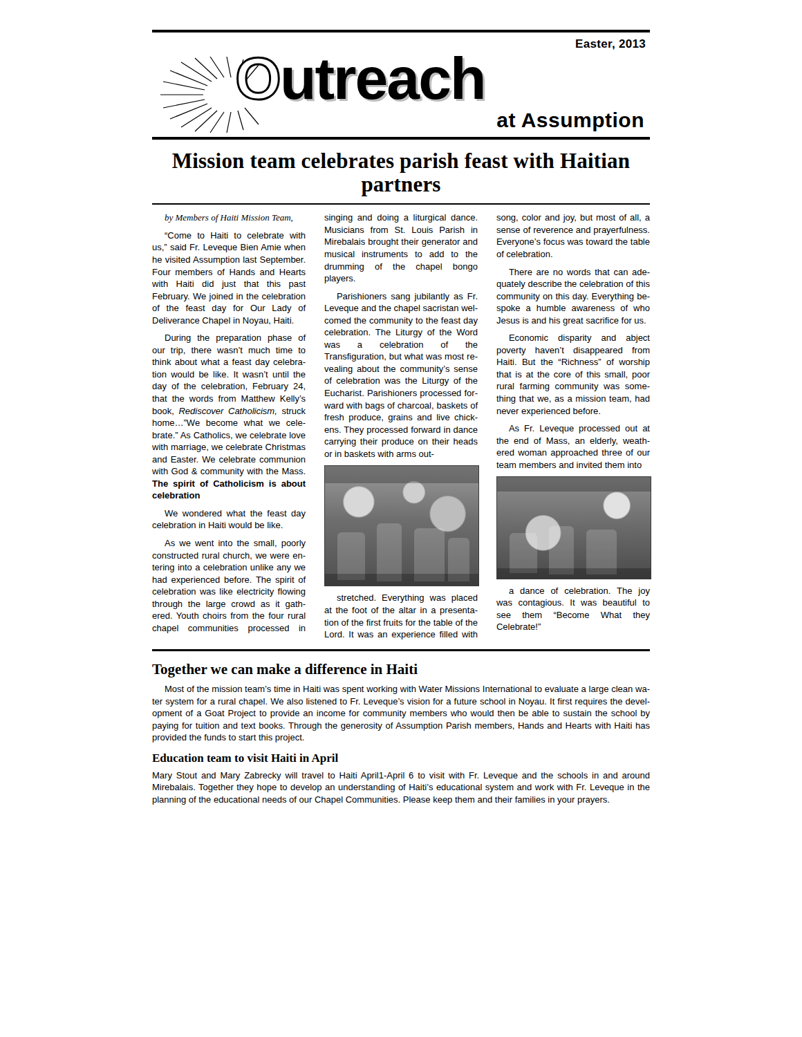Easter, 2013
Outreach
at Assumption
Mission team celebrates parish feast with Haitian partners
by Members of Haiti Mission Team,
“Come to Haiti to celebrate with us,” said Fr. Leveque Bien Amie when he visited Assumption last September. Four members of Hands and Hearts with Haiti did just that this past February. We joined in the celebration of the feast day for Our Lady of Deliverance Chapel in Noyau, Haiti.
During the preparation phase of our trip, there wasn’t much time to think about what a feast day celebration would be like. It wasn’t until the day of the celebration, February 24, that the words from Matthew Kelly’s book, Rediscover Catholicism, struck home…”We become what we celebrate.” As Catholics, we celebrate love with marriage, we celebrate Christmas and Easter. We celebrate communion with God & community with the Mass. The spirit of Catholicism is about celebration
We wondered what the feast day celebration in Haiti would be like.
As we went into the small, poorly constructed rural church, we were entering into a celebration unlike any we had experienced before. The spirit of celebration was like electricity flowing through the large crowd as it gathered. Youth choirs from the four rural chapel communities processed in singing and doing a liturgical dance. Musicians from St. Louis Parish in Mirebalais brought their generator and musical instruments to add to the drumming of the chapel bongo players.
Parishioners sang jubilantly as Fr. Leveque and the chapel sacristan welcomed the community to the feast day celebration. The Liturgy of the Word was a celebration of the Transfiguration, but what was most revealing about the community’s sense of celebration was the Liturgy of the Eucharist. Parishioners processed forward with bags of charcoal, baskets of fresh produce, grains and live chickens. They processed forward in dance carrying their produce on their heads or in baskets with arms out-
stretched. Everything was placed at the foot of the altar in a presentation of the first fruits for the table of the Lord. It was an experience filled with song, color and joy, but most of all, a sense of reverence and prayerfulness. Everyone’s focus was toward the table of celebration.
There are no words that can adequately describe the celebration of this community on this day. Everything bespoke a humble awareness of who Jesus is and his great sacrifice for us.
Economic disparity and abject poverty haven’t disappeared from Haiti. But the “Richness” of worship that is at the core of this small, poor rural farming community was something that we, as a mission team, had never experienced before.
As Fr. Leveque processed out at the end of Mass, an elderly, weathered woman approached three of our team members and invited them into
a dance of celebration. The joy was contagious. It was beautiful to see them “Become What they Celebrate!”
Together we can make a difference in Haiti
Most of the mission team’s time in Haiti was spent working with Water Missions International to evaluate a large clean water system for a rural chapel. We also listened to Fr. Leveque’s vision for a future school in Noyau. It first requires the development of a Goat Project to provide an income for community members who would then be able to sustain the school by paying for tuition and text books. Through the generosity of Assumption Parish members, Hands and Hearts with Haiti has provided the funds to start this project.
Education team to visit Haiti in April
Mary Stout and Mary Zabrecky will travel to Haiti April1-April 6 to visit with Fr. Leveque and the schools in and around Mirebalais. Together they hope to develop an understanding of Haiti’s educational system and work with Fr. Leveque in the planning of the educational needs of our Chapel Communities. Please keep them and their families in your prayers.